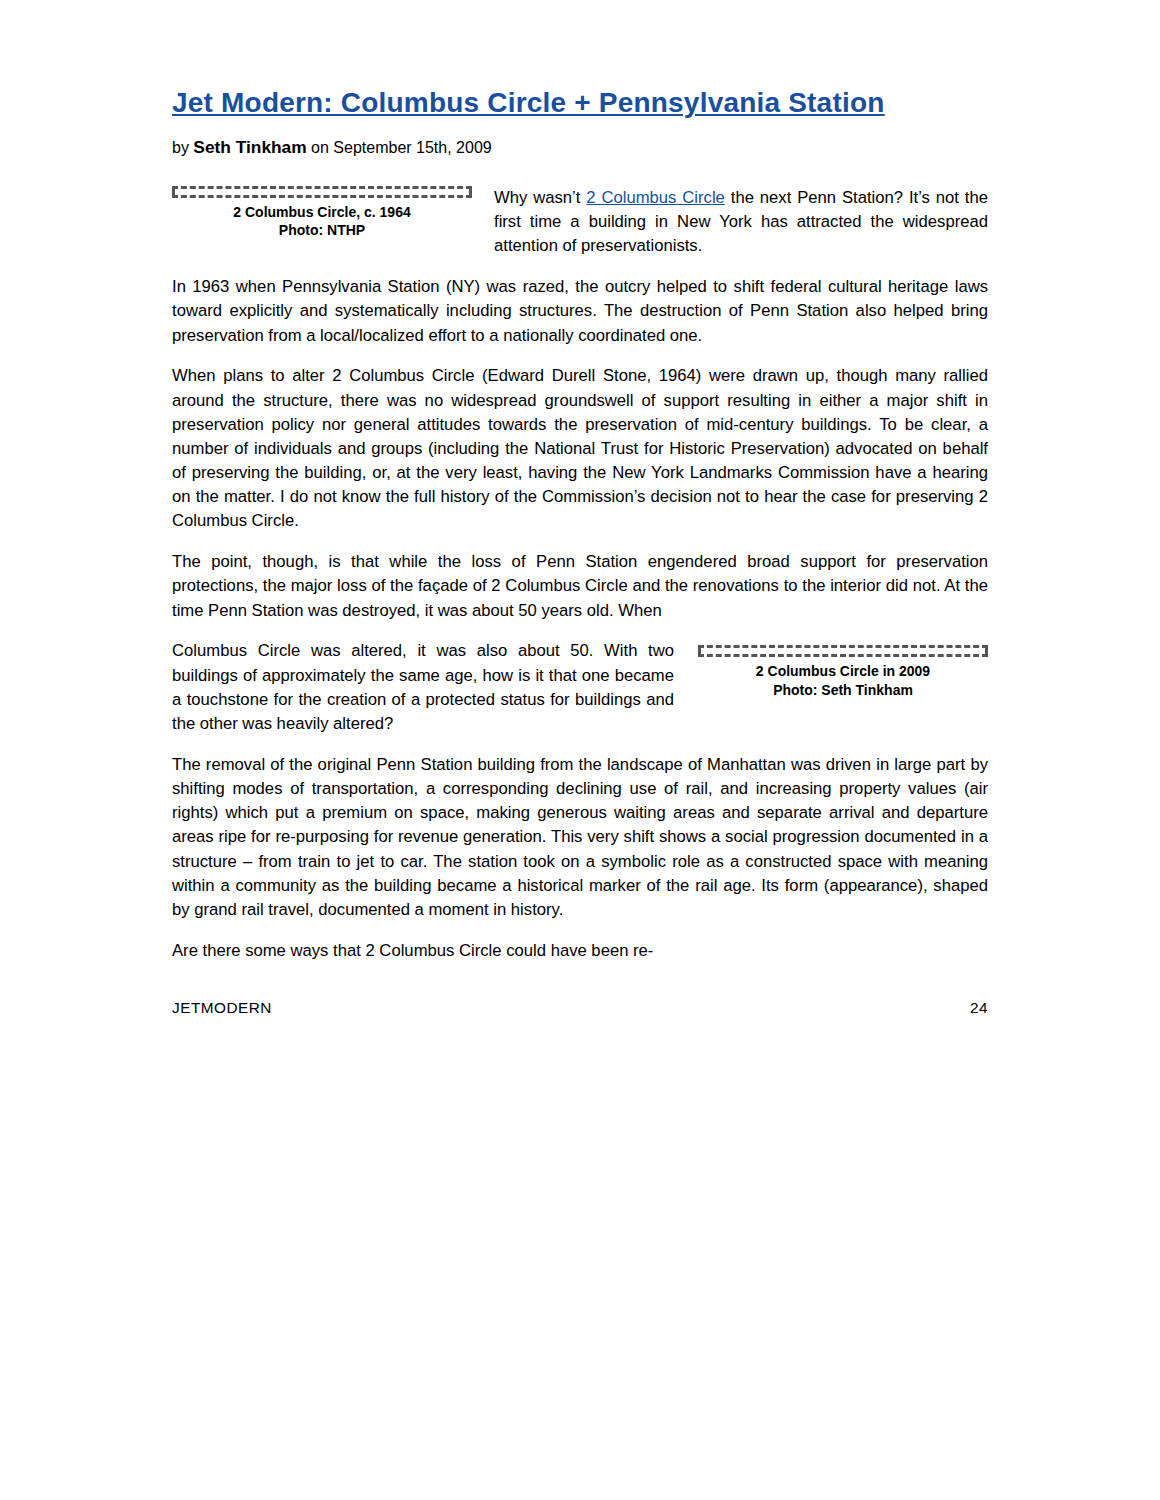Jet Modern: Columbus Circle + Pennsylvania Station
by Seth Tinkham on September 15th, 2009
2 Columbus Circle, c. 1964
Photo: NTHP
Why wasn’t 2 Columbus Circle the next Penn Station? It’s not the first time a building in New York has attracted the widespread attention of preservationists.
In 1963 when Pennsylvania Station (NY) was razed, the outcry helped to shift federal cultural heritage laws toward explicitly and systematically including structures. The destruction of Penn Station also helped bring preservation from a local/localized effort to a nationally coordinated one.
When plans to alter 2 Columbus Circle (Edward Durell Stone, 1964) were drawn up, though many rallied around the structure, there was no widespread groundswell of support resulting in either a major shift in preservation policy nor general attitudes towards the preservation of mid-century buildings. To be clear, a number of individuals and groups (including the National Trust for Historic Preservation) advocated on behalf of preserving the building, or, at the very least, having the New York Landmarks Commission have a hearing on the matter. I do not know the full history of the Commission’s decision not to hear the case for preserving 2 Columbus Circle.
The point, though, is that while the loss of Penn Station engendered broad support for preservation protections, the major loss of the façade of 2 Columbus Circle and the renovations to the interior did not. At the time Penn Station was destroyed, it was about 50 years old. When
2 Columbus Circle in 2009
Photo: Seth Tinkham
Columbus Circle was altered, it was also about 50. With two buildings of approximately the same age, how is it that one became a touchstone for the creation of a protected status for buildings and the other was heavily altered?
The removal of the original Penn Station building from the landscape of Manhattan was driven in large part by shifting modes of transportation, a corresponding declining use of rail, and increasing property values (air rights) which put a premium on space, making generous waiting areas and separate arrival and departure areas ripe for re-purposing for revenue generation. This very shift shows a social progression documented in a structure – from train to jet to car. The station took on a symbolic role as a constructed space with meaning within a community as the building became a historical marker of the rail age. Its form (appearance), shaped by grand rail travel, documented a moment in history.
Are there some ways that 2 Columbus Circle could have been re-
JETMODERN 24